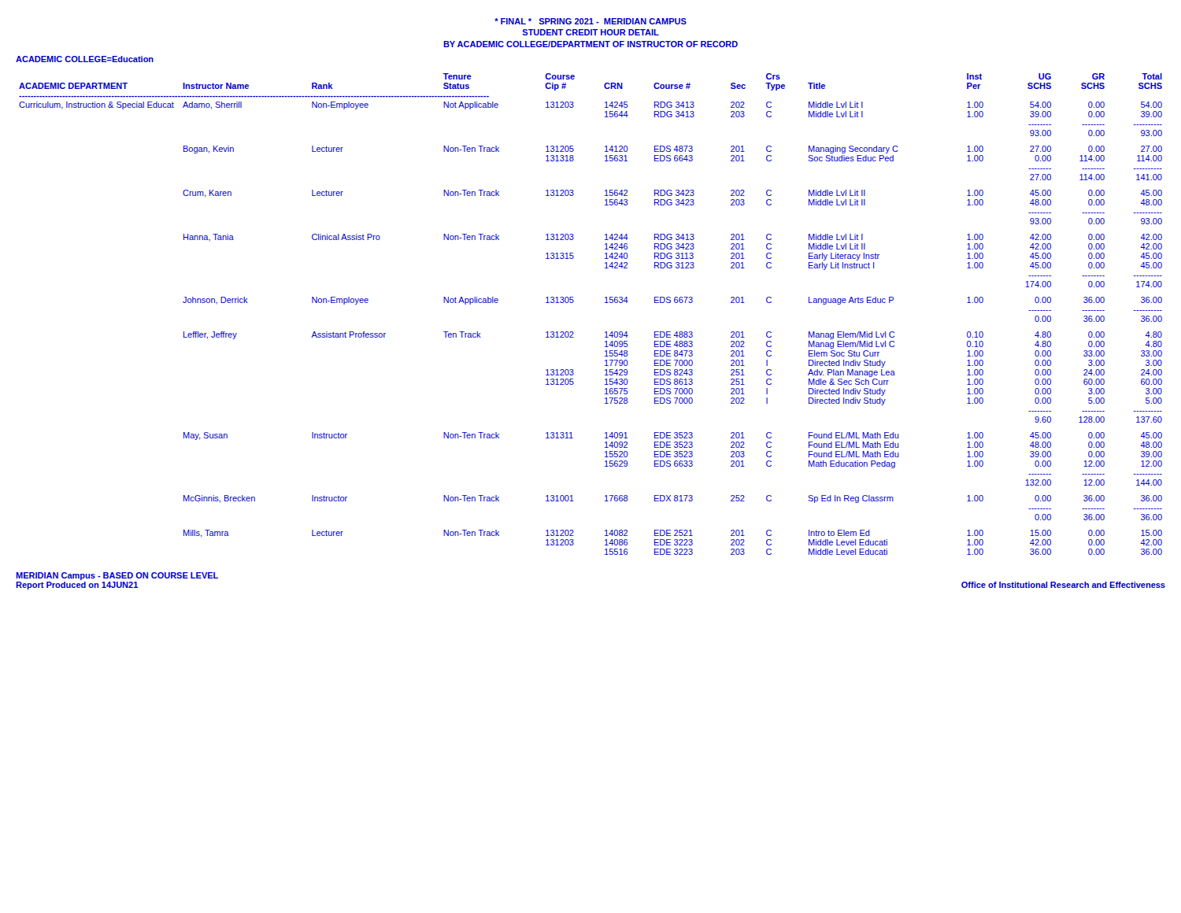* FINAL * SPRING 2021 - MERIDIAN CAMPUS
STUDENT CREDIT HOUR DETAIL
BY ACADEMIC COLLEGE/DEPARTMENT OF INSTRUCTOR OF RECORD
ACADEMIC COLLEGE=Education
| | | | Tenure | Course | | | | Crs | | Inst | UG | GR | Total |
| --- | --- | --- | --- | --- | --- | --- | --- | --- | --- | --- | --- | --- | --- |
| ACADEMIC DEPARTMENT | Instructor Name | Rank | Status | Cip # | CRN | Course # | Sec | Type | Title | Per | SCHS | SCHS | SCHS |
| ------------------------------------------------------------------------------------------------------------------------------------------------------------------- |
| Curriculum, Instruction & Special Educat | Adamo, Sherrill | Non-Employee | Not Applicable | 131203 | 14245 | RDG 3413 | 202 | C | Middle Lvl Lit I | 1.00 | 54.00 | 0.00 | 54.00 |
| | | | | | 15644 | RDG 3413 | 203 | C | Middle Lvl Lit I | 1.00 | 39.00 | 0.00 | 39.00 |
| | | | | | | | | | | | -------- | -------- | ---------- |
| | | | | | | | | | | | 93.00 | 0.00 | 93.00 |
| | Bogan, Kevin | Lecturer | Non-Ten Track | 131205 | 14120 | EDS 4873 | 201 | C | Managing Secondary C | 1.00 | 27.00 | 0.00 | 27.00 |
| | | | | 131318 | 15631 | EDS 6643 | 201 | C | Soc Studies Educ Ped | 1.00 | 0.00 | 114.00 | 114.00 |
| | | | | | | | | | | | -------- | -------- | ---------- |
| | | | | | | | | | | | 27.00 | 114.00 | 141.00 |
| | Crum, Karen | Lecturer | Non-Ten Track | 131203 | 15642 | RDG 3423 | 202 | C | Middle Lvl Lit II | 1.00 | 45.00 | 0.00 | 45.00 |
| | | | | | 15643 | RDG 3423 | 203 | C | Middle Lvl Lit II | 1.00 | 48.00 | 0.00 | 48.00 |
| | | | | | | | | | | | -------- | -------- | ---------- |
| | | | | | | | | | | | 93.00 | 0.00 | 93.00 |
| | Hanna, Tania | Clinical Assist Pro | Non-Ten Track | 131203 | 14244 | RDG 3413 | 201 | C | Middle Lvl Lit I | 1.00 | 42.00 | 0.00 | 42.00 |
| | | | | | 14246 | RDG 3423 | 201 | C | Middle Lvl Lit II | 1.00 | 42.00 | 0.00 | 42.00 |
| | | | | 131315 | 14240 | RDG 3113 | 201 | C | Early Literacy Instr | 1.00 | 45.00 | 0.00 | 45.00 |
| | | | | | 14242 | RDG 3123 | 201 | C | Early Lit Instruct I | 1.00 | 45.00 | 0.00 | 45.00 |
| | | | | | | | | | | | -------- | -------- | ---------- |
| | | | | | | | | | | | 174.00 | 0.00 | 174.00 |
| | Johnson, Derrick | Non-Employee | Not Applicable | 131305 | 15634 | EDS 6673 | 201 | C | Language Arts Educ P | 1.00 | 0.00 | 36.00 | 36.00 |
| | | | | | | | | | | | -------- | -------- | ---------- |
| | | | | | | | | | | | 0.00 | 36.00 | 36.00 |
| | Leffler, Jeffrey | Assistant Professor | Ten Track | 131202 | 14094 | EDE 4883 | 201 | C | Manag Elem/Mid Lvl C | 0.10 | 4.80 | 0.00 | 4.80 |
| | | | | | 14095 | EDE 4883 | 202 | C | Manag Elem/Mid Lvl C | 0.10 | 4.80 | 0.00 | 4.80 |
| | | | | | 15548 | EDE 8473 | 201 | C | Elem Soc Stu Curr | 1.00 | 0.00 | 33.00 | 33.00 |
| | | | | | 17790 | EDE 7000 | 201 | I | Directed Indiv Study | 1.00 | 0.00 | 3.00 | 3.00 |
| | | | | 131203 | 15429 | EDS 8243 | 251 | C | Adv. Plan Manage Lea | 1.00 | 0.00 | 24.00 | 24.00 |
| | | | | 131205 | 15430 | EDS 8613 | 251 | C | Mdle & Sec Sch Curr | 1.00 | 0.00 | 60.00 | 60.00 |
| | | | | | 16575 | EDS 7000 | 201 | I | Directed Indiv Study | 1.00 | 0.00 | 3.00 | 3.00 |
| | | | | | 17528 | EDS 7000 | 202 | I | Directed Indiv Study | 1.00 | 0.00 | 5.00 | 5.00 |
| | | | | | | | | | | | -------- | -------- | ---------- |
| | | | | | | | | | | | 9.60 | 128.00 | 137.60 |
| | May, Susan | Instructor | Non-Ten Track | 131311 | 14091 | EDE 3523 | 201 | C | Found EL/ML Math Edu | 1.00 | 45.00 | 0.00 | 45.00 |
| | | | | | 14092 | EDE 3523 | 202 | C | Found EL/ML Math Edu | 1.00 | 48.00 | 0.00 | 48.00 |
| | | | | | 15520 | EDE 3523 | 203 | C | Found EL/ML Math Edu | 1.00 | 39.00 | 0.00 | 39.00 |
| | | | | | 15629 | EDS 6633 | 201 | C | Math Education Pedag | 1.00 | 0.00 | 12.00 | 12.00 |
| | | | | | | | | | | | -------- | -------- | ---------- |
| | | | | | | | | | | | 132.00 | 12.00 | 144.00 |
| | McGinnis, Brecken | Instructor | Non-Ten Track | 131001 | 17668 | EDX 8173 | 252 | C | Sp Ed In Reg Classrm | 1.00 | 0.00 | 36.00 | 36.00 |
| | | | | | | | | | | | -------- | -------- | ---------- |
| | | | | | | | | | | | 0.00 | 36.00 | 36.00 |
| | Mills, Tamra | Lecturer | Non-Ten Track | 131202 | 14082 | EDE 2521 | 201 | C | Intro to Elem Ed | 1.00 | 15.00 | 0.00 | 15.00 |
| | | | | 131203 | 14086 | EDE 3223 | 202 | C | Middle Level Educati | 1.00 | 42.00 | 0.00 | 42.00 |
| | | | | | 15516 | EDE 3223 | 203 | C | Middle Level Educati | 1.00 | 36.00 | 0.00 | 36.00 |
MERIDIAN Campus - BASED ON COURSE LEVEL
Report Produced on 14JUN21
Office of Institutional Research and Effectiveness